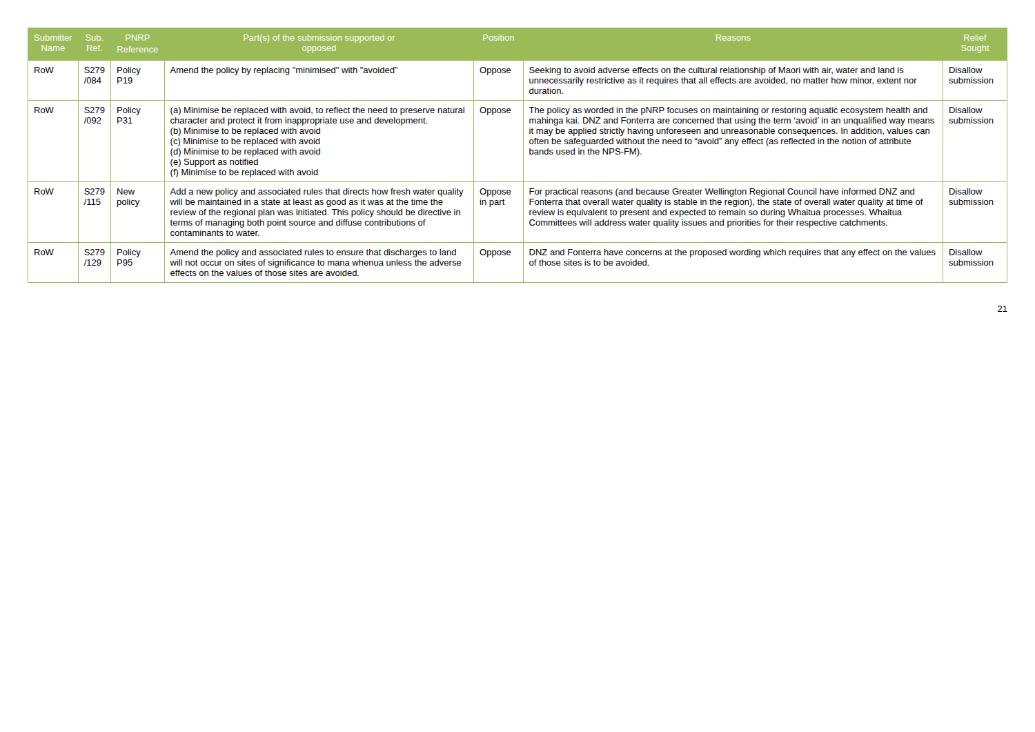| Submitter Name | Sub. Ref. | PNRP Reference | Part(s) of the submission supported or opposed | Position | Reasons | Relief Sought |
| --- | --- | --- | --- | --- | --- | --- |
| RoW | S279 /084 | Policy P19 | Amend the policy by replacing "minimised" with "avoided" | Oppose | Seeking to avoid adverse effects on the cultural relationship of Maori with air, water and land is unnecessarily restrictive as it requires that all effects are avoided, no matter how minor, extent nor duration. | Disallow submission |
| RoW | S279 /092 | Policy P31 | (a) Minimise be replaced with avoid, to reflect the need to preserve natural character and protect it from inappropriate use and development. (b) Minimise to be replaced with avoid (c) Minimise to be replaced with avoid (d) Minimise to be replaced with avoid (e) Support as notified (f) Minimise to be replaced with avoid | Oppose | The policy as worded in the pNRP focuses on maintaining or restoring aquatic ecosystem health and mahinga kai. DNZ and Fonterra are concerned that using the term ‘avoid’ in an unqualified way means it may be applied strictly having unforeseen and unreasonable consequences. In addition, values can often be safeguarded without the need to “avoid” any effect (as reflected in the notion of attribute bands used in the NPS-FM). | Disallow submission |
| RoW | S279 /115 | New policy | Add a new policy and associated rules that directs how fresh water quality will be maintained in a state at least as good as it was at the time the review of the regional plan was initiated. This policy should be directive in terms of managing both point source and diffuse contributions of contaminants to water. | Oppose in part | For practical reasons (and because Greater Wellington Regional Council have informed DNZ and Fonterra that overall water quality is stable in the region), the state of overall water quality at time of review is equivalent to present and expected to remain so during Whaitua processes. Whaitua Committees will address water quality issues and priorities for their respective catchments. | Disallow submission |
| RoW | S279 /129 | Policy P95 | Amend the policy and associated rules to ensure that discharges to land will not occur on sites of significance to mana whenua unless the adverse effects on the values of those sites are avoided. | Oppose | DNZ and Fonterra have concerns at the proposed wording which requires that any effect on the values of those sites is to be avoided. | Disallow submission |
21